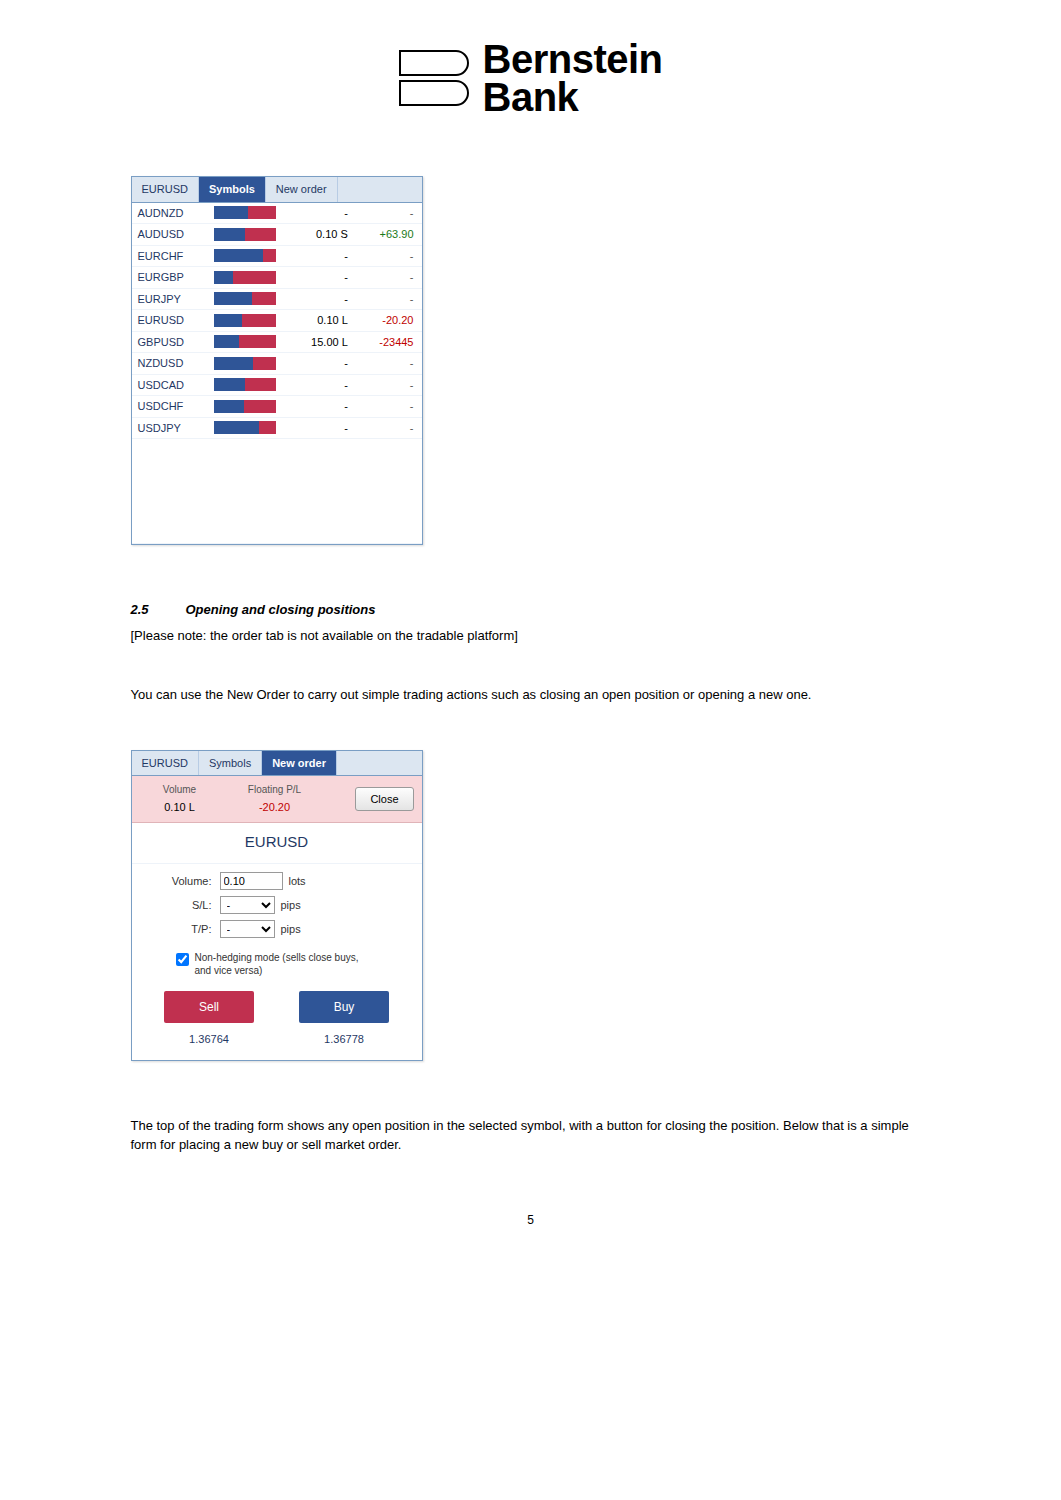Bernstein
Bank
EURUSD
Symbols
New order
| AUDNZD | | - | - |
| AUDUSD | | 0.10 S | +63.90 |
| EURCHF | | - | - |
| EURGBP | | - | - |
| EURJPY | | - | - |
| EURUSD | | 0.10 L | -20.20 |
| GBPUSD | | 15.00 L | -23445 |
| NZDUSD | | - | - |
| USDCAD | | - | - |
| USDCHF | | - | - |
| USDJPY | | - | - |
2.5 Opening and closing positions
[Please note: the order tab is not available on the tradable platform]
You can use the New Order to carry out simple trading actions such as closing an open position or opening a new one.
EURUSD
Symbols
New order
Volume 0.10 L
Floating P/L -20.20
Close
EURUSD
Volume: lots
S/L: - pips
T/P: - pips
Non-hedging mode (sells close buys, and vice versa)
Sell
Buy
1.36764 1.36778
The top of the trading form shows any open position in the selected symbol, with a button for closing the position. Below that is a simple form for placing a new buy or sell market order.
5